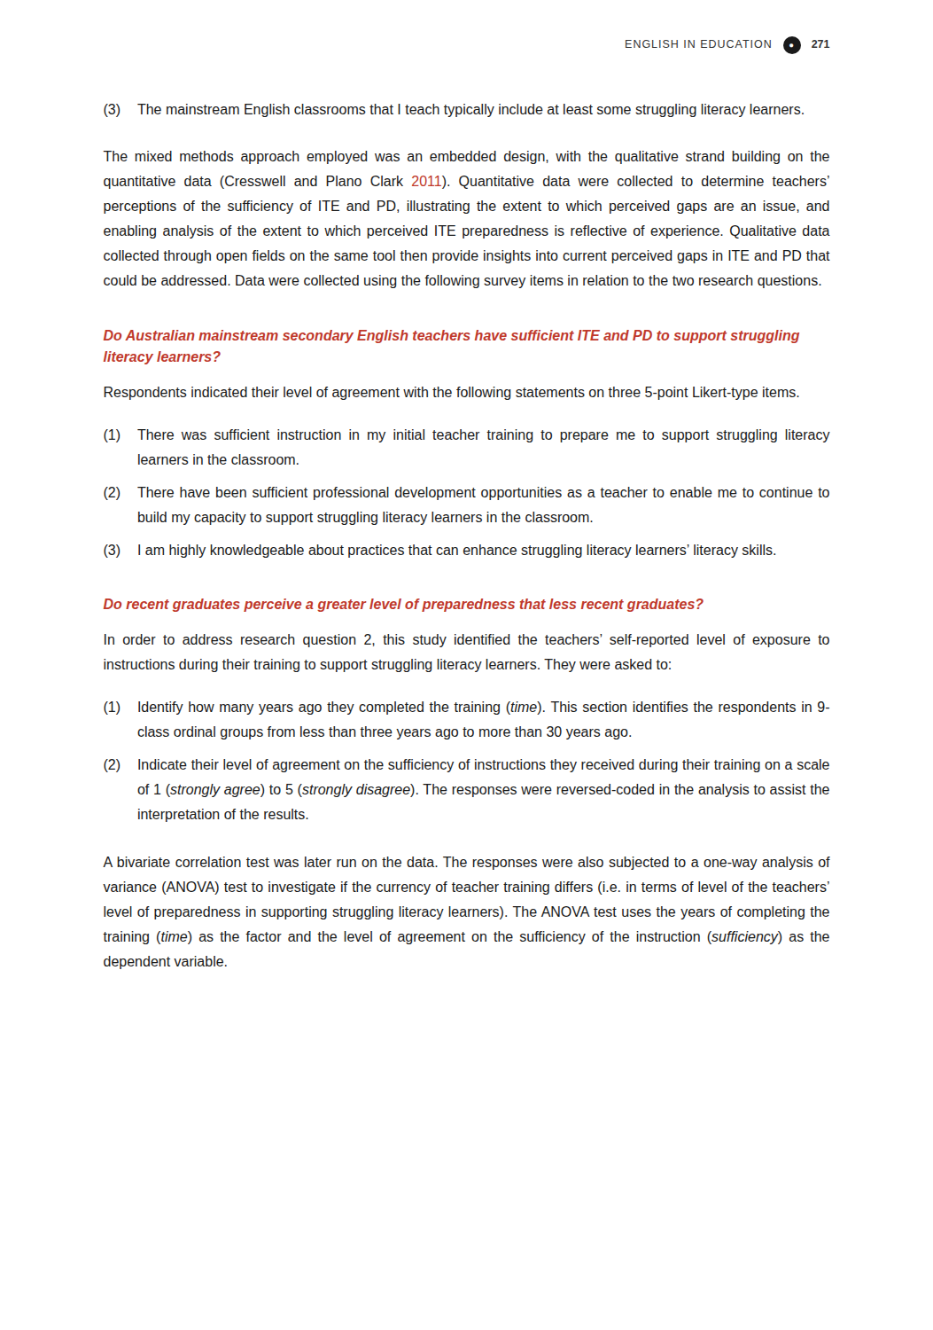English in Education ● 271
The mainstream English classrooms that I teach typically include at least some struggling literacy learners.
The mixed methods approach employed was an embedded design, with the qualitative strand building on the quantitative data (Cresswell and Plano Clark 2011). Quantitative data were collected to determine teachers’ perceptions of the sufficiency of ITE and PD, illustrating the extent to which perceived gaps are an issue, and enabling analysis of the extent to which perceived ITE preparedness is reflective of experience. Qualitative data collected through open fields on the same tool then provide insights into current perceived gaps in ITE and PD that could be addressed. Data were collected using the following survey items in relation to the two research questions.
Do Australian mainstream secondary English teachers have sufficient ITE and PD to support struggling literacy learners?
Respondents indicated their level of agreement with the following statements on three 5-point Likert-type items.
There was sufficient instruction in my initial teacher training to prepare me to support struggling literacy learners in the classroom.
There have been sufficient professional development opportunities as a teacher to enable me to continue to build my capacity to support struggling literacy learners in the classroom.
I am highly knowledgeable about practices that can enhance struggling literacy learners’ literacy skills.
Do recent graduates perceive a greater level of preparedness that less recent graduates?
In order to address research question 2, this study identified the teachers’ self-reported level of exposure to instructions during their training to support struggling literacy learners. They were asked to:
Identify how many years ago they completed the training (time). This section identifies the respondents in 9-class ordinal groups from less than three years ago to more than 30 years ago.
Indicate their level of agreement on the sufficiency of instructions they received during their training on a scale of 1 (strongly agree) to 5 (strongly disagree). The responses were reversed-coded in the analysis to assist the interpretation of the results.
A bivariate correlation test was later run on the data. The responses were also subjected to a one-way analysis of variance (ANOVA) test to investigate if the currency of teacher training differs (i.e. in terms of level of the teachers’ level of preparedness in supporting struggling literacy learners). The ANOVA test uses the years of completing the training (time) as the factor and the level of agreement on the sufficiency of the instruction (sufficiency) as the dependent variable.